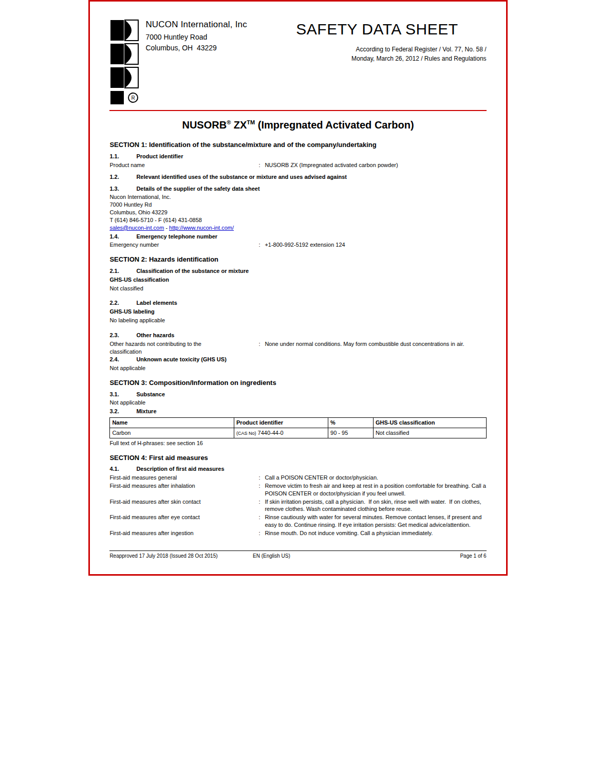R
NUCON International, Inc
7000 Huntley Road
Columbus, OH 43229
SAFETY DATA SHEET
According to Federal Register / Vol. 77, No. 58 /
Monday, March 26, 2012 / Rules and Regulations
NUSORB® ZXTM (Impregnated Activated Carbon)
SECTION 1: Identification of the substance/mixture and of the company/undertaking
1.1.
Product identifier
Product name
:
NUSORB ZX (Impregnated activated carbon powder)
1.2.
Relevant identified uses of the substance or mixture and uses advised against
1.3.
Details of the supplier of the safety data sheet
Nucon International, Inc.
7000 Huntley Rd
Columbus, Ohio 43229
T (614) 846-5710 - F (614) 431-0858
sales@nucon-int.com - http://www.nucon-int.com/
1.4.
Emergency telephone number
Emergency number
:
+1-800-992-5192 extension 124
SECTION 2: Hazards identification
2.1.
Classification of the substance or mixture
GHS-US classification
Not classified
2.2.
Label elements
GHS-US labeling
No labeling applicable
2.3.
Other hazards
Other hazards not contributing to the
classification
:
None under normal conditions. May form combustible dust concentrations in air.
2.4.
Unknown acute toxicity (GHS US)
Not applicable
SECTION 3: Composition/Information on ingredients
3.1.
Substance
Not applicable
3.2.
Mixture
| Name | Product identifier | % | GHS-US classification |
| --- | --- | --- | --- |
| Carbon | (CAS No) 7440-44-0 | 90 - 95 | Not classified |
Full text of H-phrases: see section 16
SECTION 4: First aid measures
4.1.
Description of first aid measures
First-aid measures general
:
Call a POISON CENTER or doctor/physician.
First-aid measures after inhalation
:
Remove victim to fresh air and keep at rest in a position comfortable for breathing. Call a POISON CENTER or doctor/physician if you feel unwell.
First-aid measures after skin contact
:
If skin irritation persists, call a physician. If on skin, rinse well with water. If on clothes, remove clothes. Wash contaminated clothing before reuse.
First-aid measures after eye contact
:
Rinse cautiously with water for several minutes. Remove contact lenses, if present and easy to do. Continue rinsing. If eye irritation persists: Get medical advice/attention.
First-aid measures after ingestion
:
Rinse mouth. Do not induce vomiting. Call a physician immediately.
Reapproved 17 July 2018 (Issued 28 Oct 2015)
EN (English US)
Page 1 of 6